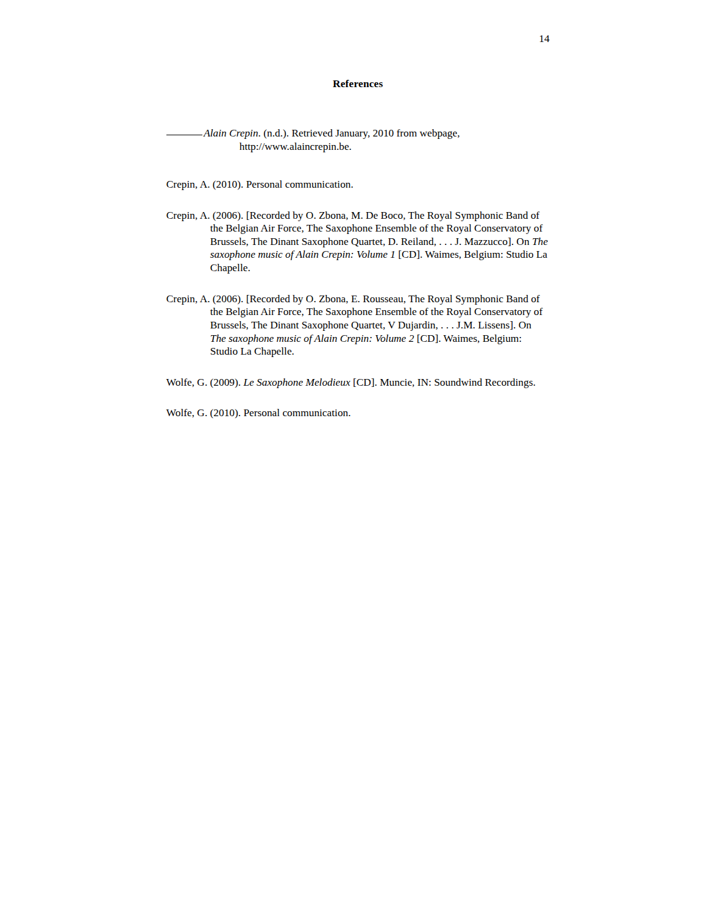14
References
Alain Crepin. (n.d.). Retrieved January, 2010 from webpage, http://www.alaincrepin.be.
Crepin, A. (2010). Personal communication.
Crepin, A. (2006). [Recorded by O. Zbona, M. De Boco, The Royal Symphonic Band of the Belgian Air Force, The Saxophone Ensemble of the Royal Conservatory of Brussels, The Dinant Saxophone Quartet, D. Reiland, . . . J. Mazzucco]. On The saxophone music of Alain Crepin: Volume 1 [CD]. Waimes, Belgium: Studio La Chapelle.
Crepin, A. (2006). [Recorded by O. Zbona, E. Rousseau, The Royal Symphonic Band of the Belgian Air Force, The Saxophone Ensemble of the Royal Conservatory of Brussels, The Dinant Saxophone Quartet, V Dujardin, . . . J.M. Lissens]. On The saxophone music of Alain Crepin: Volume 2 [CD]. Waimes, Belgium: Studio La Chapelle.
Wolfe, G. (2009). Le Saxophone Melodieux [CD]. Muncie, IN: Soundwind Recordings.
Wolfe, G. (2010). Personal communication.